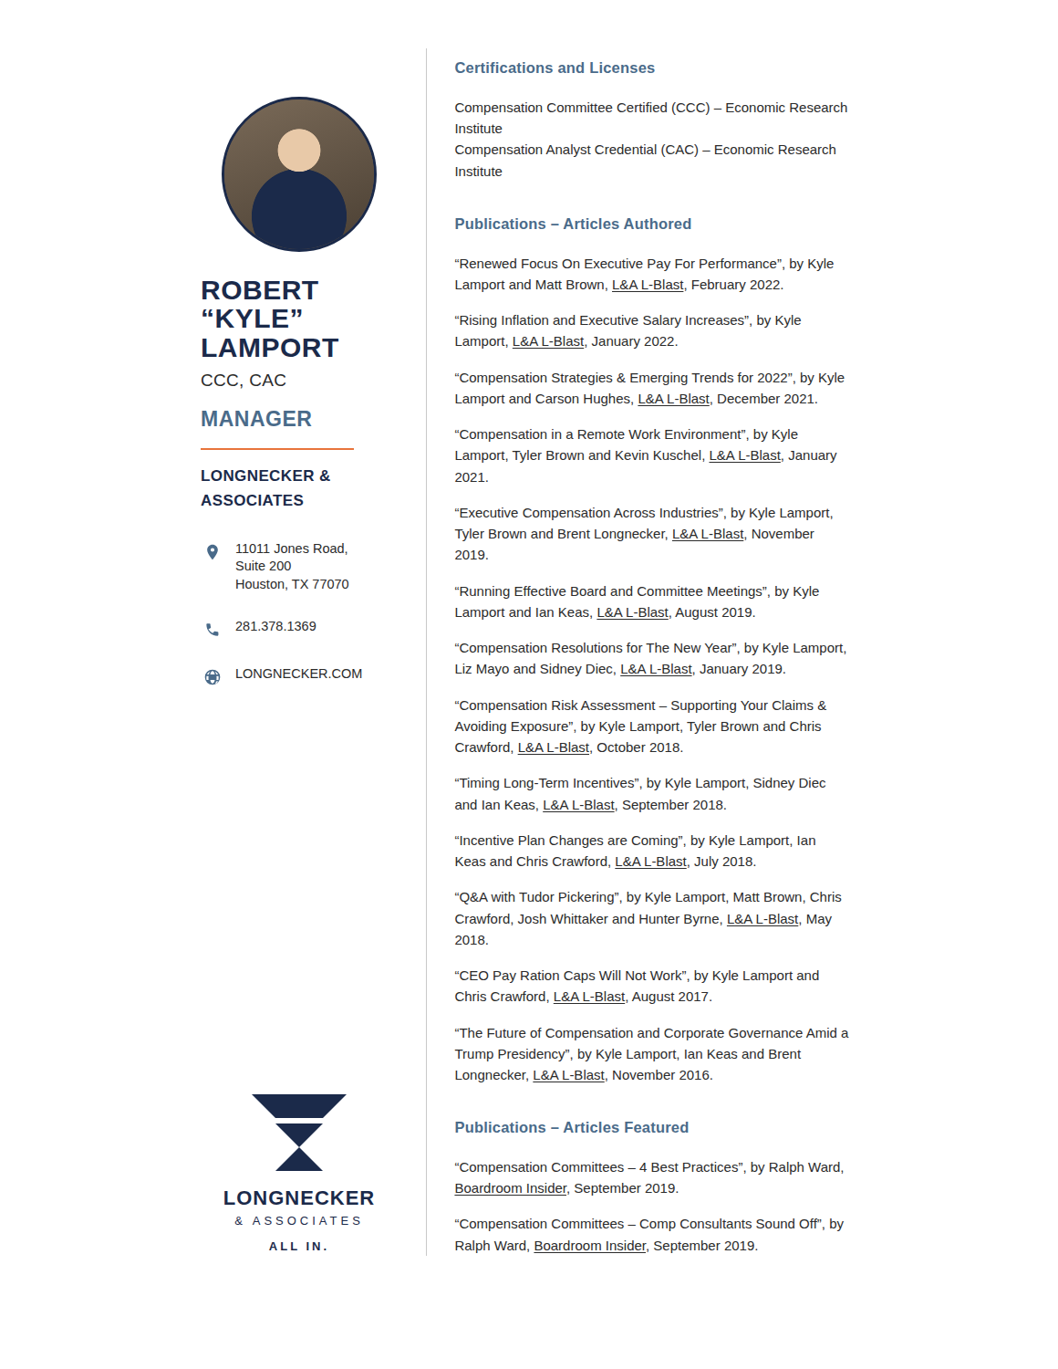Robert “Kyle”
Lamport
CCC, CAC
Manager
Longnecker & Associates
11011 Jones Road,
Suite 200
Houston, TX 77070
281.378.1369
LONGNECKER.COM
Longnecker
& Associates
All In.
Certifications and Licenses
Compensation Committee Certified (CCC) – Economic Research Institute
Compensation Analyst Credential (CAC) – Economic Research Institute
Publications – Articles Authored
“Renewed Focus On Executive Pay For Performance”, by Kyle Lamport and Matt Brown, L&A L-Blast, February 2022.
“Rising Inflation and Executive Salary Increases”, by Kyle Lamport, L&A L-Blast, January 2022.
“Compensation Strategies & Emerging Trends for 2022”, by Kyle Lamport and Carson Hughes, L&A L-Blast, December 2021.
“Compensation in a Remote Work Environment”, by Kyle Lamport, Tyler Brown and Kevin Kuschel, L&A L-Blast, January 2021.
“Executive Compensation Across Industries”, by Kyle Lamport, Tyler Brown and Brent Longnecker, L&A L-Blast, November 2019.
“Running Effective Board and Committee Meetings”, by Kyle Lamport and Ian Keas, L&A L-Blast, August 2019.
“Compensation Resolutions for The New Year”, by Kyle Lamport, Liz Mayo and Sidney Diec, L&A L-Blast, January 2019.
“Compensation Risk Assessment – Supporting Your Claims & Avoiding Exposure”, by Kyle Lamport, Tyler Brown and Chris Crawford, L&A L-Blast, October 2018.
“Timing Long-Term Incentives”, by Kyle Lamport, Sidney Diec and Ian Keas, L&A L-Blast, September 2018.
“Incentive Plan Changes are Coming”, by Kyle Lamport, Ian Keas and Chris Crawford, L&A L-Blast, July 2018.
“Q&A with Tudor Pickering”, by Kyle Lamport, Matt Brown, Chris Crawford, Josh Whittaker and Hunter Byrne, L&A L-Blast, May 2018.
“CEO Pay Ration Caps Will Not Work”, by Kyle Lamport and Chris Crawford, L&A L-Blast, August 2017.
“The Future of Compensation and Corporate Governance Amid a Trump Presidency”, by Kyle Lamport, Ian Keas and Brent Longnecker, L&A L-Blast, November 2016.
Publications – Articles Featured
“Compensation Committees – 4 Best Practices”, by Ralph Ward, Boardroom Insider, September 2019.
“Compensation Committees – Comp Consultants Sound Off”, by Ralph Ward, Boardroom Insider, September 2019.